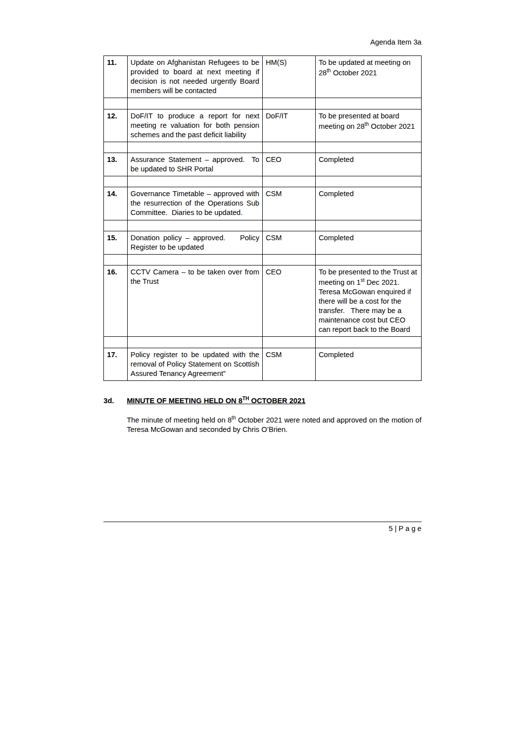Agenda Item 3a
| 11. | Update on Afghanistan Refugees to be provided to board at next meeting if decision is not needed urgently Board members will be contacted | HM(S) | To be updated at meeting on 28 th October 2021 |
| 12. | DoF/IT to produce a report for next meeting re valuation for both pension schemes and the past deficit liability | DoF/IT | To be presented at board meeting on 28 th October 2021 |
| 13. | Assurance Statement – approved. To be updated to SHR Portal | CEO | Completed |
| 14. | Governance Timetable – approved with the resurrection of the Operations Sub Committee. Diaries to be updated. | CSM | Completed |
| 15. | Donation policy – approved. Policy Register to be updated | CSM | Completed |
| 16. | CCTV Camera – to be taken over from the Trust | CEO | To be presented to the Trust at meeting on 1 st Dec 2021. Teresa McGowan enquired if there will be a cost for the transfer. There may be a maintenance cost but CEO can report back to the Board |
| 17. | Policy register to be updated with the removal of Policy Statement on Scottish Assured Tenancy Agreement” | CSM | Completed |
3d. MINUTE OF MEETING HELD ON 8TH OCTOBER 2021
The minute of meeting held on 8th October 2021 were noted and approved on the motion of Teresa McGowan and seconded by Chris O’Brien.
5 | P a g e